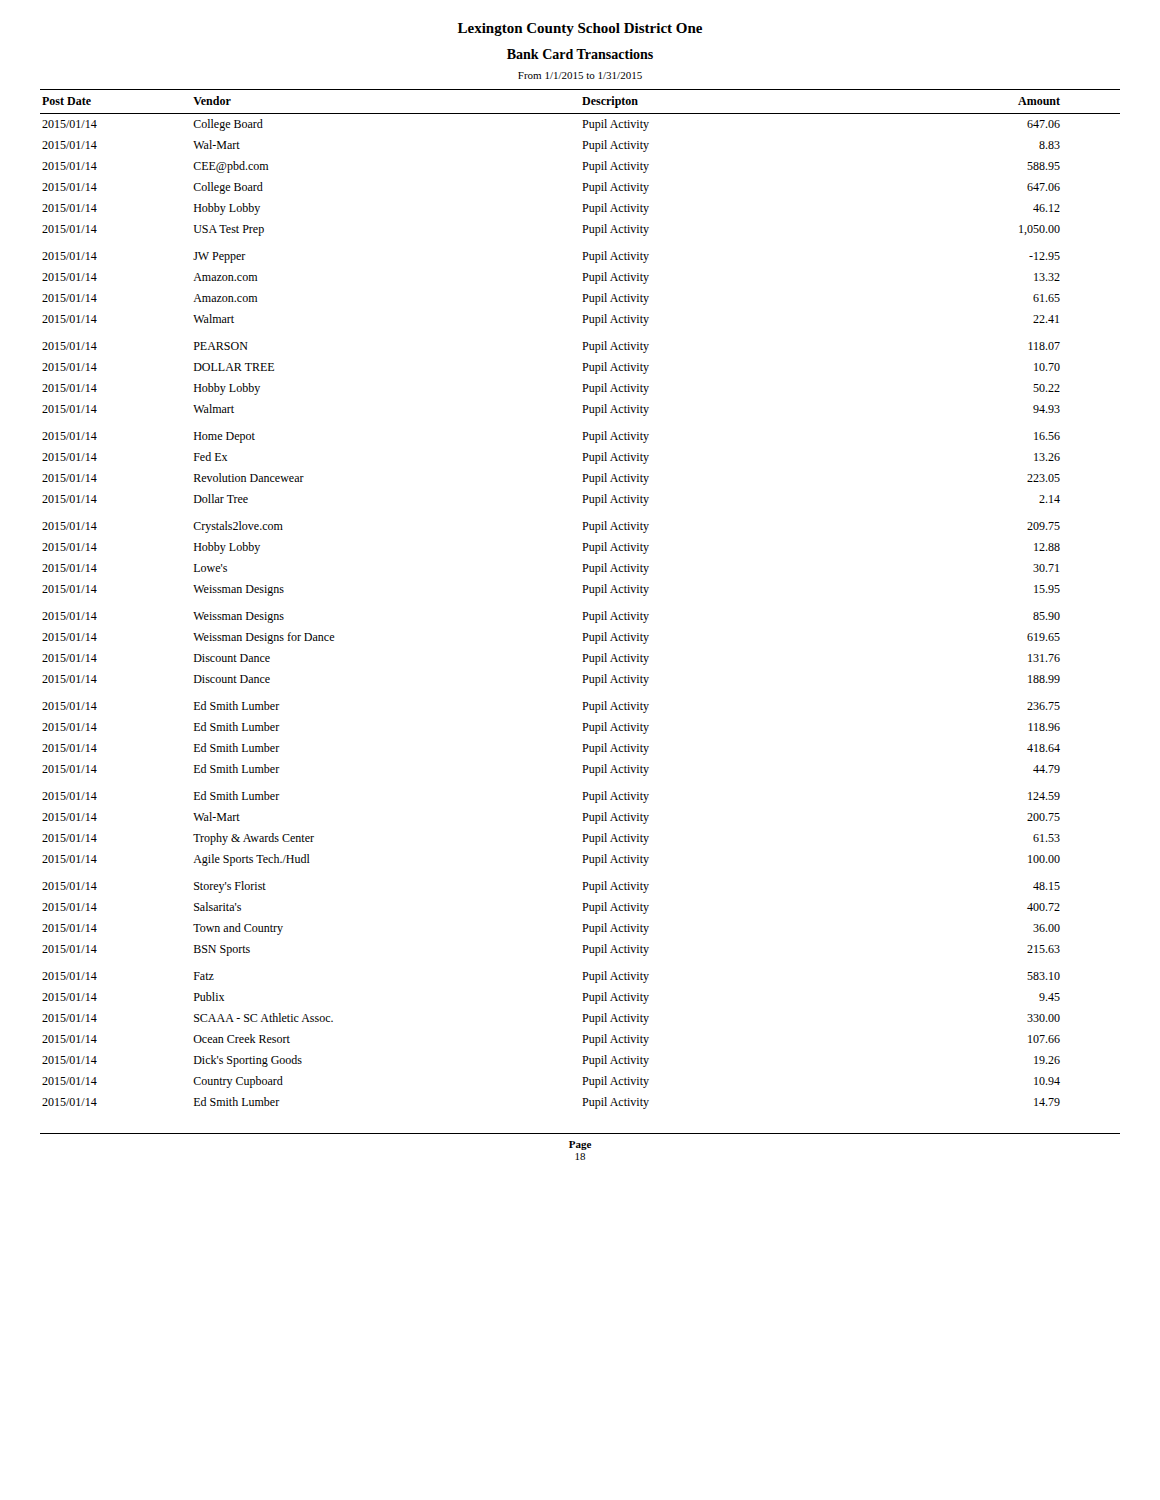Lexington County School District One
Bank Card Transactions
From 1/1/2015 to 1/31/2015
| Post Date | Vendor | Descripton | Amount |
| --- | --- | --- | --- |
| 2015/01/14 | College Board | Pupil Activity | 647.06 |
| 2015/01/14 | Wal-Mart | Pupil Activity | 8.83 |
| 2015/01/14 | CEE@pbd.com | Pupil Activity | 588.95 |
| 2015/01/14 | College Board | Pupil Activity | 647.06 |
| 2015/01/14 | Hobby Lobby | Pupil Activity | 46.12 |
| 2015/01/14 | USA Test Prep | Pupil Activity | 1,050.00 |
| 2015/01/14 | JW Pepper | Pupil Activity | -12.95 |
| 2015/01/14 | Amazon.com | Pupil Activity | 13.32 |
| 2015/01/14 | Amazon.com | Pupil Activity | 61.65 |
| 2015/01/14 | Walmart | Pupil Activity | 22.41 |
| 2015/01/14 | PEARSON | Pupil Activity | 118.07 |
| 2015/01/14 | DOLLAR TREE | Pupil Activity | 10.70 |
| 2015/01/14 | Hobby Lobby | Pupil Activity | 50.22 |
| 2015/01/14 | Walmart | Pupil Activity | 94.93 |
| 2015/01/14 | Home Depot | Pupil Activity | 16.56 |
| 2015/01/14 | Fed Ex | Pupil Activity | 13.26 |
| 2015/01/14 | Revolution Dancewear | Pupil Activity | 223.05 |
| 2015/01/14 | Dollar Tree | Pupil Activity | 2.14 |
| 2015/01/14 | Crystals2love.com | Pupil Activity | 209.75 |
| 2015/01/14 | Hobby Lobby | Pupil Activity | 12.88 |
| 2015/01/14 | Lowe's | Pupil Activity | 30.71 |
| 2015/01/14 | Weissman Designs | Pupil Activity | 15.95 |
| 2015/01/14 | Weissman Designs | Pupil Activity | 85.90 |
| 2015/01/14 | Weissman Designs for Dance | Pupil Activity | 619.65 |
| 2015/01/14 | Discount Dance | Pupil Activity | 131.76 |
| 2015/01/14 | Discount Dance | Pupil Activity | 188.99 |
| 2015/01/14 | Ed Smith Lumber | Pupil Activity | 236.75 |
| 2015/01/14 | Ed Smith Lumber | Pupil Activity | 118.96 |
| 2015/01/14 | Ed Smith Lumber | Pupil Activity | 418.64 |
| 2015/01/14 | Ed Smith Lumber | Pupil Activity | 44.79 |
| 2015/01/14 | Ed Smith Lumber | Pupil Activity | 124.59 |
| 2015/01/14 | Wal-Mart | Pupil Activity | 200.75 |
| 2015/01/14 | Trophy & Awards Center | Pupil Activity | 61.53 |
| 2015/01/14 | Agile Sports Tech./Hudl | Pupil Activity | 100.00 |
| 2015/01/14 | Storey's Florist | Pupil Activity | 48.15 |
| 2015/01/14 | Salsarita's | Pupil Activity | 400.72 |
| 2015/01/14 | Town and Country | Pupil Activity | 36.00 |
| 2015/01/14 | BSN Sports | Pupil Activity | 215.63 |
| 2015/01/14 | Fatz | Pupil Activity | 583.10 |
| 2015/01/14 | Publix | Pupil Activity | 9.45 |
| 2015/01/14 | SCAAA - SC Athletic Assoc. | Pupil Activity | 330.00 |
| 2015/01/14 | Ocean Creek Resort | Pupil Activity | 107.66 |
| 2015/01/14 | Dick's Sporting Goods | Pupil Activity | 19.26 |
| 2015/01/14 | Country Cupboard | Pupil Activity | 10.94 |
| 2015/01/14 | Ed Smith Lumber | Pupil Activity | 14.79 |
Page
18